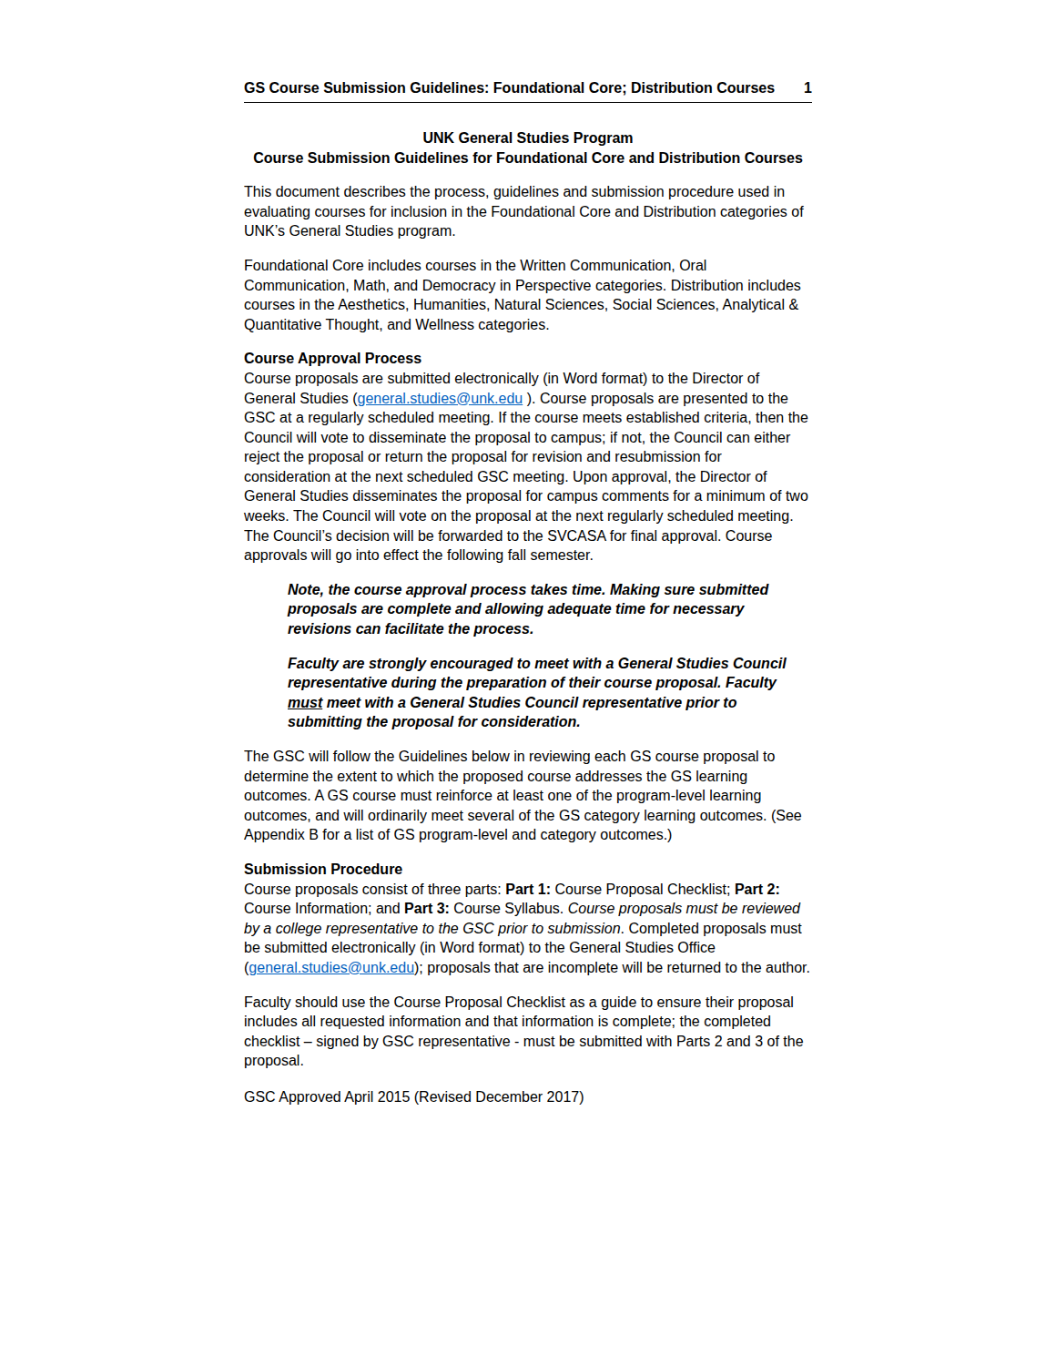GS Course Submission Guidelines: Foundational Core; Distribution Courses
1
UNK General Studies Program Course Submission Guidelines for Foundational Core and Distribution Courses
This document describes the process, guidelines and submission procedure used in evaluating courses for inclusion in the Foundational Core and Distribution categories of UNK’s General Studies program.
Foundational Core includes courses in the Written Communication, Oral Communication, Math, and Democracy in Perspective categories. Distribution includes courses in the Aesthetics, Humanities, Natural Sciences, Social Sciences, Analytical & Quantitative Thought, and Wellness categories.
Course Approval Process
Course proposals are submitted electronically (in Word format) to the Director of General Studies (general.studies@unk.edu ). Course proposals are presented to the GSC at a regularly scheduled meeting. If the course meets established criteria, then the Council will vote to disseminate the proposal to campus; if not, the Council can either reject the proposal or return the proposal for revision and resubmission for consideration at the next scheduled GSC meeting. Upon approval, the Director of General Studies disseminates the proposal for campus comments for a minimum of two weeks. The Council will vote on the proposal at the next regularly scheduled meeting. The Council’s decision will be forwarded to the SVCASA for final approval. Course approvals will go into effect the following fall semester.
Note, the course approval process takes time. Making sure submitted proposals are complete and allowing adequate time for necessary revisions can facilitate the process.
Faculty are strongly encouraged to meet with a General Studies Council representative during the preparation of their course proposal. Faculty must meet with a General Studies Council representative prior to submitting the proposal for consideration.
The GSC will follow the Guidelines below in reviewing each GS course proposal to determine the extent to which the proposed course addresses the GS learning outcomes. A GS course must reinforce at least one of the program-level learning outcomes, and will ordinarily meet several of the GS category learning outcomes. (See Appendix B for a list of GS program-level and category outcomes.)
Submission Procedure
Course proposals consist of three parts: Part 1: Course Proposal Checklist; Part 2: Course Information; and Part 3: Course Syllabus. Course proposals must be reviewed by a college representative to the GSC prior to submission. Completed proposals must be submitted electronically (in Word format) to the General Studies Office (general.studies@unk.edu); proposals that are incomplete will be returned to the author.
Faculty should use the Course Proposal Checklist as a guide to ensure their proposal includes all requested information and that information is complete; the completed checklist – signed by GSC representative - must be submitted with Parts 2 and 3 of the proposal.
GSC Approved April 2015 (Revised December 2017)